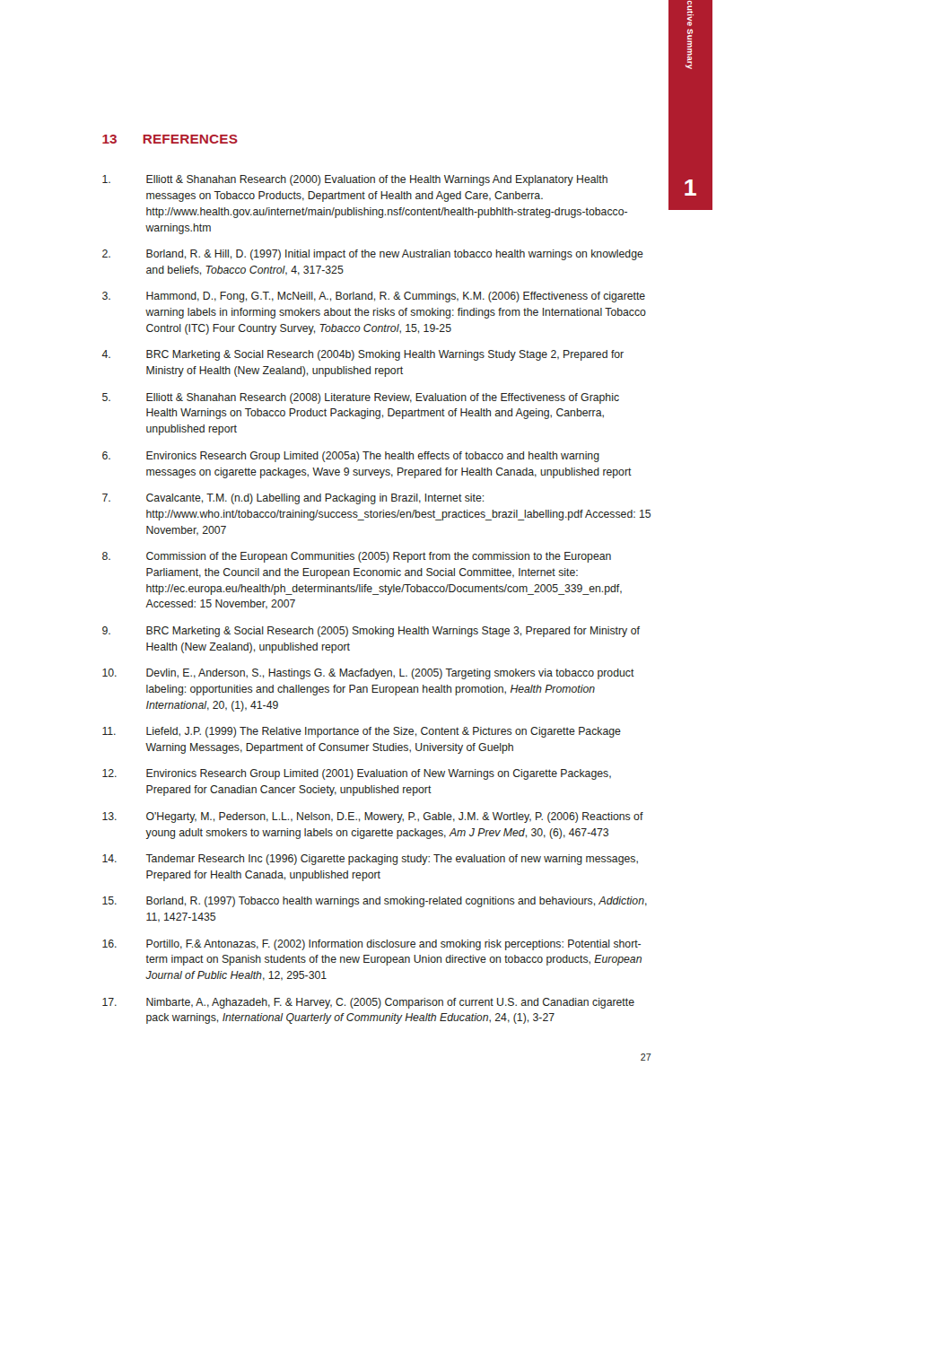Executive Summary
1
13 REFERENCES
1. Elliott & Shanahan Research (2000) Evaluation of the Health Warnings And Explanatory Health messages on Tobacco Products, Department of Health and Aged Care, Canberra. http://www.health.gov.au/internet/main/publishing.nsf/content/health-pubhlth-strateg-drugs-tobacco-warnings.htm
2. Borland, R. & Hill, D. (1997) Initial impact of the new Australian tobacco health warnings on knowledge and beliefs, Tobacco Control, 4, 317-325
3. Hammond, D., Fong, G.T., McNeill, A., Borland, R. & Cummings, K.M. (2006) Effectiveness of cigarette warning labels in informing smokers about the risks of smoking: findings from the International Tobacco Control (ITC) Four Country Survey, Tobacco Control, 15, 19-25
4. BRC Marketing & Social Research (2004b) Smoking Health Warnings Study Stage 2, Prepared for Ministry of Health (New Zealand), unpublished report
5. Elliott & Shanahan Research (2008) Literature Review, Evaluation of the Effectiveness of Graphic Health Warnings on Tobacco Product Packaging, Department of Health and Ageing, Canberra, unpublished report
6. Environics Research Group Limited (2005a) The health effects of tobacco and health warning messages on cigarette packages, Wave 9 surveys, Prepared for Health Canada, unpublished report
7. Cavalcante, T.M. (n.d) Labelling and Packaging in Brazil, Internet site: http://www.who.int/tobacco/training/success_stories/en/best_practices_brazil_labelling.pdf Accessed: 15 November, 2007
8. Commission of the European Communities (2005) Report from the commission to the European Parliament, the Council and the European Economic and Social Committee, Internet site: http://ec.europa.eu/health/ph_determinants/life_style/Tobacco/Documents/com_2005_339_en.pdf, Accessed: 15 November, 2007
9. BRC Marketing & Social Research (2005) Smoking Health Warnings Stage 3, Prepared for Ministry of Health (New Zealand), unpublished report
10. Devlin, E., Anderson, S., Hastings G. & Macfadyen, L. (2005) Targeting smokers via tobacco product labeling: opportunities and challenges for Pan European health promotion, Health Promotion International, 20, (1), 41-49
11. Liefeld, J.P. (1999) The Relative Importance of the Size, Content & Pictures on Cigarette Package Warning Messages, Department of Consumer Studies, University of Guelph
12. Environics Research Group Limited (2001) Evaluation of New Warnings on Cigarette Packages, Prepared for Canadian Cancer Society, unpublished report
13. O'Hegarty, M., Pederson, L.L., Nelson, D.E., Mowery, P., Gable, J.M. & Wortley, P. (2006) Reactions of young adult smokers to warning labels on cigarette packages, Am J Prev Med, 30, (6), 467-473
14. Tandemar Research Inc (1996) Cigarette packaging study: The evaluation of new warning messages, Prepared for Health Canada, unpublished report
15. Borland, R. (1997) Tobacco health warnings and smoking-related cognitions and behaviours, Addiction, 11, 1427-1435
16. Portillo, F.& Antonazas, F. (2002) Information disclosure and smoking risk perceptions: Potential short-term impact on Spanish students of the new European Union directive on tobacco products, European Journal of Public Health, 12, 295-301
17. Nimbarte, A., Aghazadeh, F. & Harvey, C. (2005) Comparison of current U.S. and Canadian cigarette pack warnings, International Quarterly of Community Health Education, 24, (1), 3-27
27